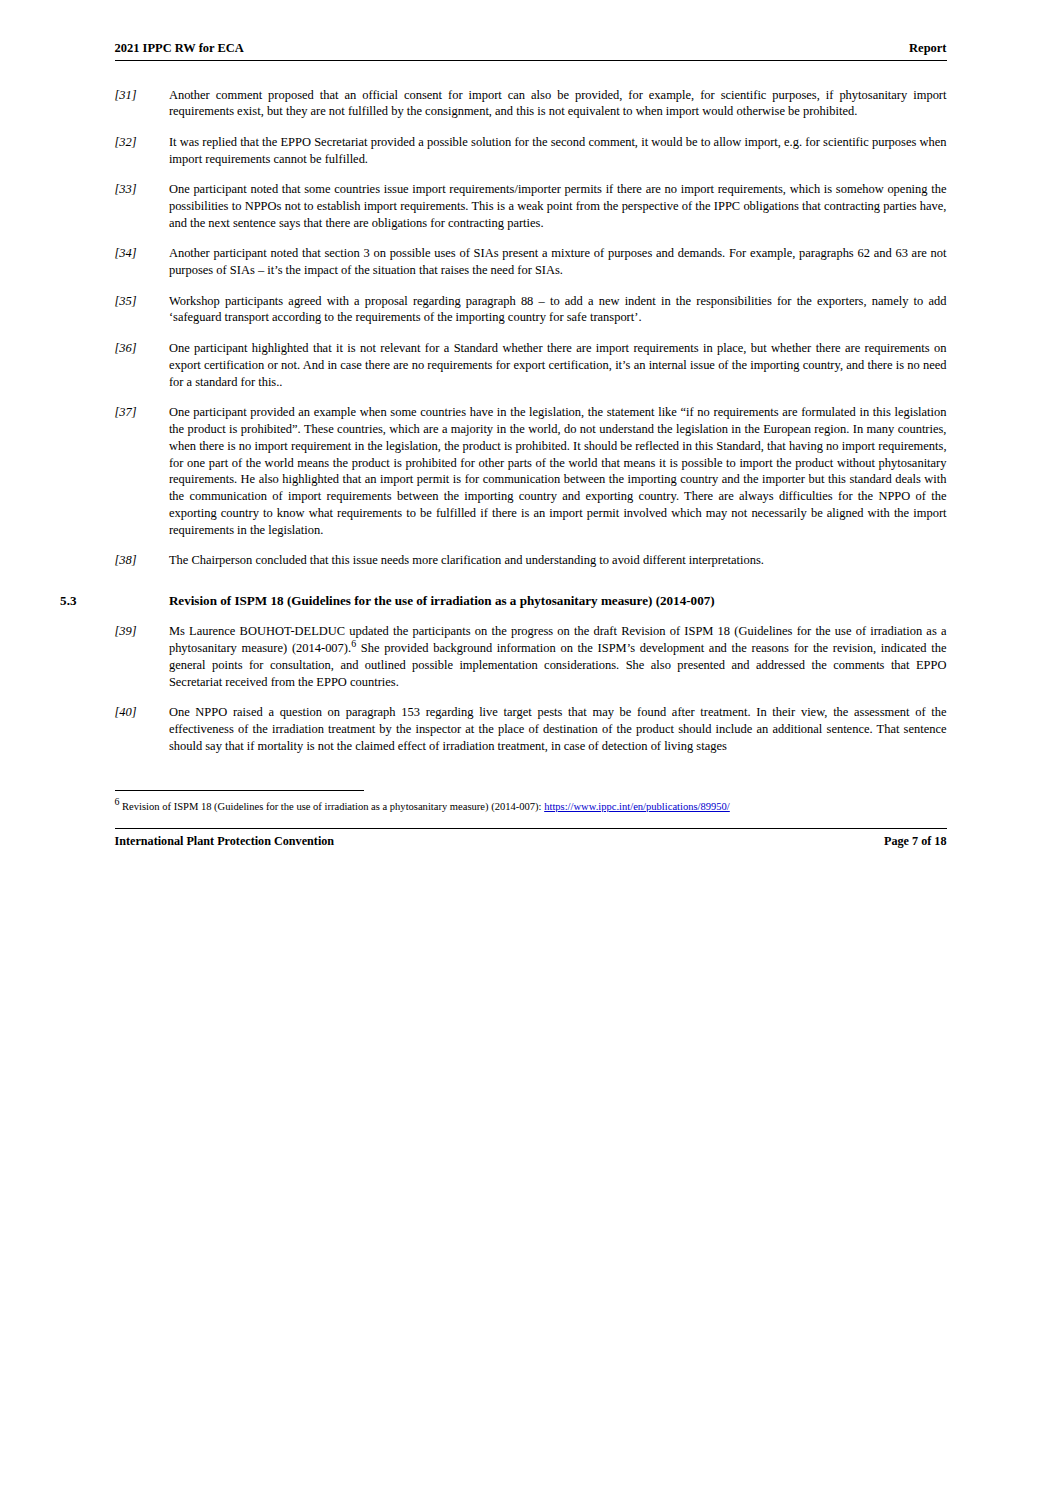2021 IPPC RW for ECA Report
Another comment proposed that an official consent for import can also be provided, for example, for scientific purposes, if phytosanitary import requirements exist, but they are not fulfilled by the consignment, and this is not equivalent to when import would otherwise be prohibited.
It was replied that the EPPO Secretariat provided a possible solution for the second comment, it would be to allow import, e.g. for scientific purposes when import requirements cannot be fulfilled.
One participant noted that some countries issue import requirements/importer permits if there are no import requirements, which is somehow opening the possibilities to NPPOs not to establish import requirements. This is a weak point from the perspective of the IPPC obligations that contracting parties have, and the next sentence says that there are obligations for contracting parties.
Another participant noted that section 3 on possible uses of SIAs present a mixture of purposes and demands. For example, paragraphs 62 and 63 are not purposes of SIAs – it’s the impact of the situation that raises the need for SIAs.
Workshop participants agreed with a proposal regarding paragraph 88 – to add a new indent in the responsibilities for the exporters, namely to add ‘safeguard transport according to the requirements of the importing country for safe transport’.
One participant highlighted that it is not relevant for a Standard whether there are import requirements in place, but whether there are requirements on export certification or not. And in case there are no requirements for export certification, it’s an internal issue of the importing country, and there is no need for a standard for this..
One participant provided an example when some countries have in the legislation, the statement like “if no requirements are formulated in this legislation the product is prohibited”. These countries, which are a majority in the world, do not understand the legislation in the European region. In many countries, when there is no import requirement in the legislation, the product is prohibited. It should be reflected in this Standard, that having no import requirements, for one part of the world means the product is prohibited for other parts of the world that means it is possible to import the product without phytosanitary requirements. He also highlighted that an import permit is for communication between the importing country and the importer but this standard deals with the communication of import requirements between the importing country and exporting country. There are always difficulties for the NPPO of the exporting country to know what requirements to be fulfilled if there is an import permit involved which may not necessarily be aligned with the import requirements in the legislation.
The Chairperson concluded that this issue needs more clarification and understanding to avoid different interpretations.
5.3 Revision of ISPM 18 (Guidelines for the use of irradiation as a phytosanitary measure) (2014-007)
Ms Laurence BOUHOT-DELDUC updated the participants on the progress on the draft Revision of ISPM 18 (Guidelines for the use of irradiation as a phytosanitary measure) (2014-007).6 She provided background information on the ISPM’s development and the reasons for the revision, indicated the general points for consultation, and outlined possible implementation considerations. She also presented and addressed the comments that EPPO Secretariat received from the EPPO countries.
One NPPO raised a question on paragraph 153 regarding live target pests that may be found after treatment. In their view, the assessment of the effectiveness of the irradiation treatment by the inspector at the place of destination of the product should include an additional sentence. That sentence should say that if mortality is not the claimed effect of irradiation treatment, in case of detection of living stages
6 Revision of ISPM 18 (Guidelines for the use of irradiation as a phytosanitary measure) (2014-007): https://www.ippc.int/en/publications/89950/
International Plant Protection Convention Page 7 of 18